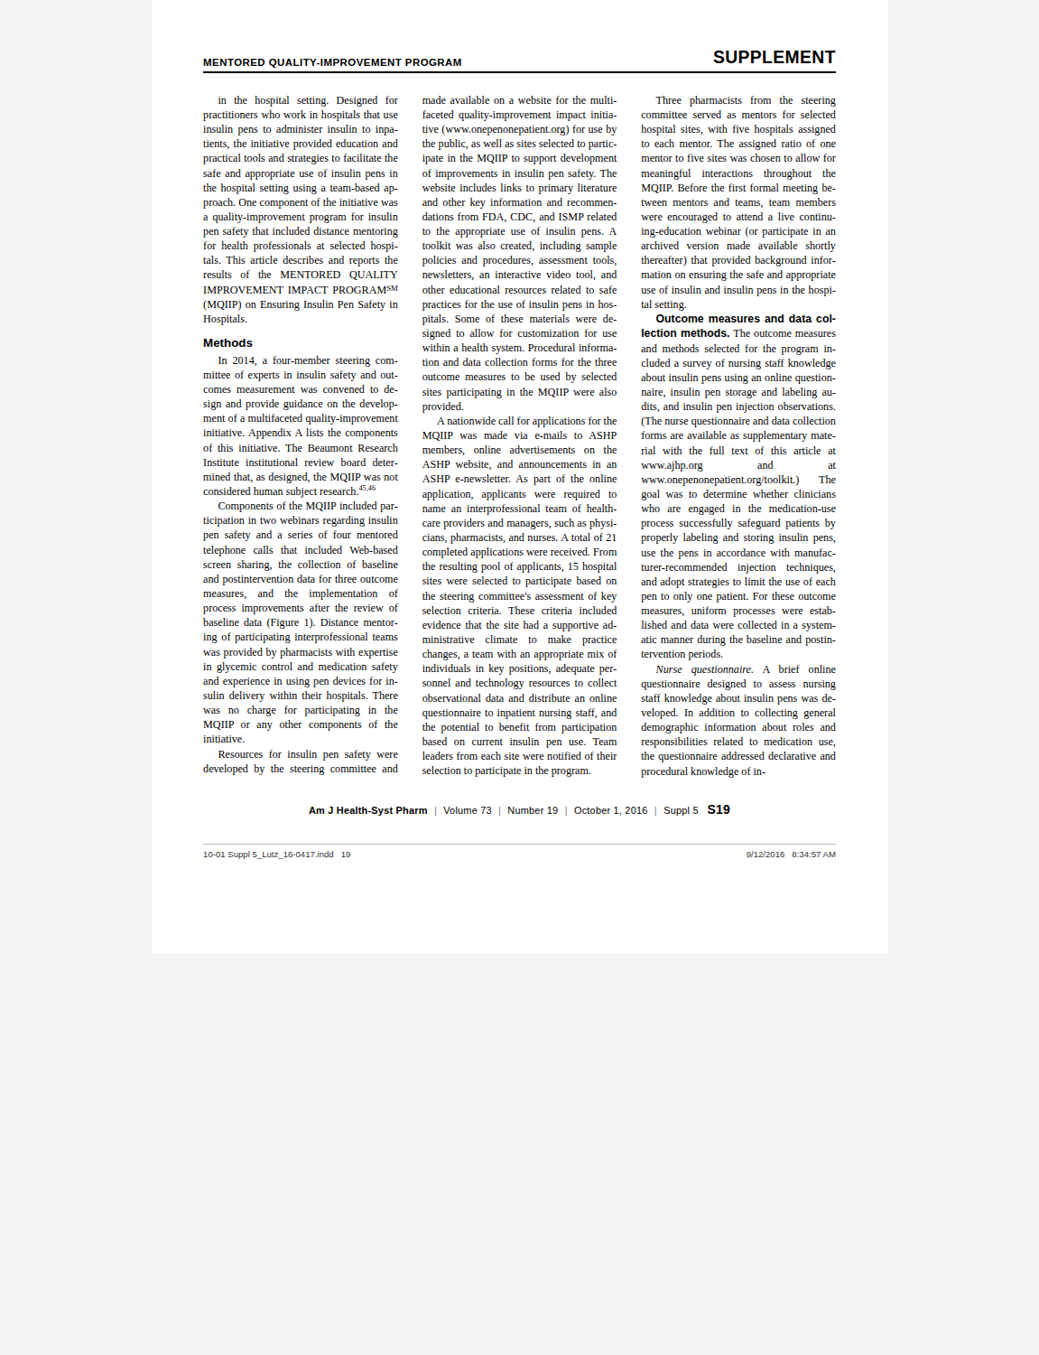Mentored Quality-Improvement Program
Supplement
in the hospital setting. Designed for practitioners who work in hospitals that use insulin pens to administer insulin to inpatients, the initiative provided education and practical tools and strategies to facilitate the safe and appropriate use of insulin pens in the hospital setting using a team-based approach. One component of the initiative was a quality-improvement program for insulin pen safety that included distance mentoring for health professionals at selected hospitals. This article describes and reports the results of the MENTORED QUALITY IMPROVEMENT IMPACT PROGRAMSM (MQIIP) on Ensuring Insulin Pen Safety in Hospitals.
Methods
In 2014, a four-member steering committee of experts in insulin safety and outcomes measurement was convened to design and provide guidance on the development of a multifaceted quality-improvement initiative. Appendix A lists the components of this initiative. The Beaumont Research Institute institutional review board determined that, as designed, the MQIIP was not considered human subject research.45,46
Components of the MQIIP included participation in two webinars regarding insulin pen safety and a series of four mentored telephone calls that included Web-based screen sharing, the collection of baseline and postintervention data for three outcome measures, and the implementation of process improvements after the review of baseline data (Figure 1). Distance mentoring of participating interprofessional teams was provided by pharmacists with expertise in glycemic control and medication safety and experience in using pen devices for insulin delivery within their hospitals. There was no charge for participating in the MQIIP or any other components of the initiative.
Resources for insulin pen safety were developed by the steering committee and made available on a website for the multifaceted quality-improvement impact initiative (www.onepenonepatient.org) for use by the public, as well as sites selected to participate in the MQIIP to support development of improvements in insulin pen safety. The website includes links to primary literature and other key information and recommendations from FDA, CDC, and ISMP related to the appropriate use of insulin pens. A toolkit was also created, including sample policies and procedures, assessment tools, newsletters, an interactive video tool, and other educational resources related to safe practices for the use of insulin pens in hospitals. Some of these materials were designed to allow for customization for use within a health system. Procedural information and data collection forms for the three outcome measures to be used by selected sites participating in the MQIIP were also provided.
A nationwide call for applications for the MQIIP was made via e-mails to ASHP members, online advertisements on the ASHP website, and announcements in an ASHP e-newsletter. As part of the online application, applicants were required to name an interprofessional team of healthcare providers and managers, such as physicians, pharmacists, and nurses. A total of 21 completed applications were received. From the resulting pool of applicants, 15 hospital sites were selected to participate based on the steering committee's assessment of key selection criteria. These criteria included evidence that the site had a supportive administrative climate to make practice changes, a team with an appropriate mix of individuals in key positions, adequate personnel and technology resources to collect observational data and distribute an online questionnaire to inpatient nursing staff, and the potential to benefit from participation based on current insulin pen use. Team leaders from each site were notified of their selection to participate in the program.
Three pharmacists from the steering committee served as mentors for selected hospital sites, with five hospitals assigned to each mentor. The assigned ratio of one mentor to five sites was chosen to allow for meaningful interactions throughout the MQIIP. Before the first formal meeting between mentors and teams, team members were encouraged to attend a live continuing-education webinar (or participate in an archived version made available shortly thereafter) that provided background information on ensuring the safe and appropriate use of insulin and insulin pens in the hospital setting.
Outcome measures and data collection methods. The outcome measures and methods selected for the program included a survey of nursing staff knowledge about insulin pens using an online questionnaire, insulin pen storage and labeling audits, and insulin pen injection observations. (The nurse questionnaire and data collection forms are available as supplementary material with the full text of this article at www.ajhp.org and at www.onepenonepatient.org/toolkit.) The goal was to determine whether clinicians who are engaged in the medication-use process successfully safeguard patients by properly labeling and storing insulin pens, use the pens in accordance with manufacturer-recommended injection techniques, and adopt strategies to limit the use of each pen to only one patient. For these outcome measures, uniform processes were established and data were collected in a systematic manner during the baseline and postintervention periods.
Nurse questionnaire. A brief online questionnaire designed to assess nursing staff knowledge about insulin pens was developed. In addition to collecting general demographic information about roles and responsibilities related to medication use, the questionnaire addressed declarative and procedural knowledge of in-
Am J Health-Syst Pharm | Volume 73 | Number 19 | October 1, 2016 | Suppl 5 S19
10-01 Suppl 5_Lutz_16-0417.indd 19 9/12/2016 8:34:57 AM